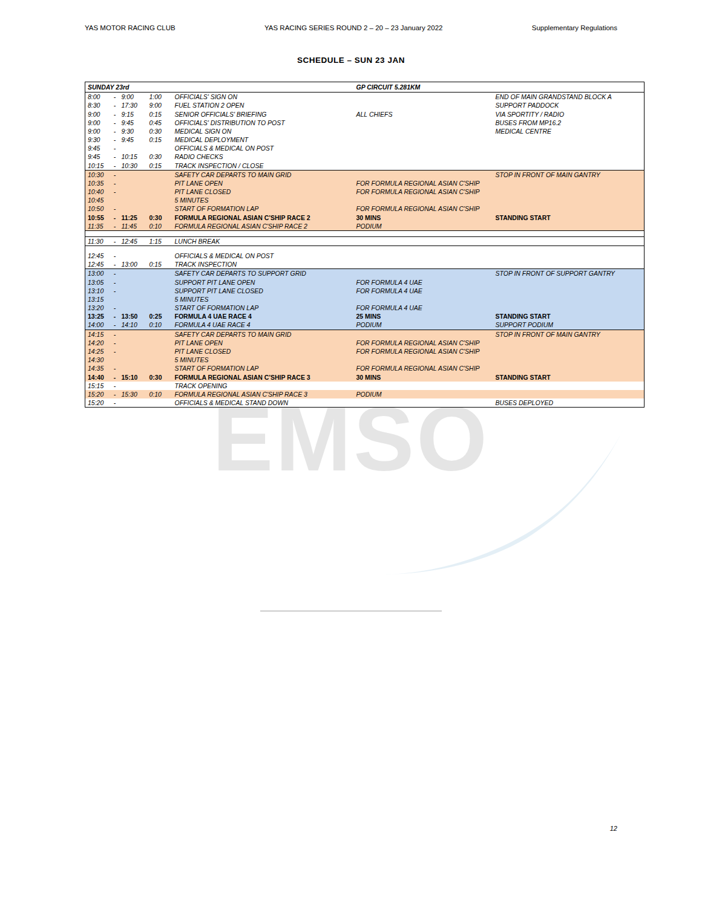YAS MOTOR RACING CLUB
YAS RACING SERIES ROUND 2 – 20 – 23 January 2022
Supplementary Regulations
SCHEDULE – SUN 23 JAN
Page 4
EMSO
| SUNDAY 23rd | | | GP CIRCUIT 5.281KM | |
| 8:00 | - | 9:00 | 1:00 | OFFICIALS' SIGN ON | | END OF MAIN GRANDSTAND BLOCK A |
| 8:30 | - | 17:30 | 9:00 | FUEL STATION 2 OPEN | | SUPPORT PADDOCK |
| 9:00 | - | 9:15 | 0:15 | SENIOR OFFICIALS' BRIEFING | ALL CHIEFS | VIA SPORTITY / RADIO |
| 9:00 | - | 9:45 | 0:45 | OFFICIALS' DISTRIBUTION TO POST | | BUSES FROM MP16.2 |
| 9:00 | - | 9:30 | 0:30 | MEDICAL SIGN ON | | MEDICAL CENTRE |
| 9:30 | - | 9:45 | 0:15 | MEDICAL DEPLOYMENT | | |
| 9:45 | - | | | OFFICIALS & MEDICAL ON POST | | |
| 9:45 | - | 10:15 | 0:30 | RADIO CHECKS | | |
| 10:15 | - | 10:30 | 0:15 | TRACK INSPECTION / CLOSE | | |
| 10:30 | - | | | SAFETY CAR DEPARTS TO MAIN GRID | | STOP IN FRONT OF MAIN GANTRY |
| 10:35 | - | | | PIT LANE OPEN | FOR FORMULA REGIONAL ASIAN C'SHIP | |
| 10:40 | - | | | PIT LANE CLOSED | FOR FORMULA REGIONAL ASIAN C'SHIP | |
| 10:45 | | | | 5 MINUTES | | |
| 10:50 | - | | | START OF FORMATION LAP | FOR FORMULA REGIONAL ASIAN C'SHIP | |
| 10:55 | - | 11:25 | 0:30 | FORMULA REGIONAL ASIAN C'SHIP RACE 2 | 30 MINS | STANDING START |
| 11:35 | - | 11:45 | 0:10 | FORMULA REGIONAL ASIAN C'SHIP RACE 2 | PODIUM | |
| 11:30 | - | 12:45 | 1:15 | LUNCH BREAK | | |
| 12:45 | - | | | OFFICIALS & MEDICAL ON POST | | |
| 12:45 | - | 13:00 | 0:15 | TRACK INSPECTION | | |
| 13:00 | - | | | SAFETY CAR DEPARTS TO SUPPORT GRID | | STOP IN FRONT OF SUPPORT GANTRY |
| 13:05 | - | | | SUPPORT PIT LANE OPEN | FOR FORMULA 4 UAE | |
| 13:10 | - | | | SUPPORT PIT LANE CLOSED | FOR FORMULA 4 UAE | |
| 13:15 | | | | 5 MINUTES | | |
| 13:20 | - | | | START OF FORMATION LAP | FOR FORMULA 4 UAE | |
| 13:25 | - | 13:50 | 0:25 | FORMULA 4 UAE RACE 4 | 25 MINS | STANDING START |
| 14:00 | - | 14:10 | 0:10 | FORMULA 4 UAE RACE 4 | PODIUM | SUPPORT PODIUM |
| 14:15 | - | | | SAFETY CAR DEPARTS TO MAIN GRID | | STOP IN FRONT OF MAIN GANTRY |
| 14:20 | - | | | PIT LANE OPEN | FOR FORMULA REGIONAL ASIAN C'SHIP | |
| 14:25 | - | | | PIT LANE CLOSED | FOR FORMULA REGIONAL ASIAN C'SHIP | |
| 14:30 | | | | 5 MINUTES | | |
| 14:35 | - | | | START OF FORMATION LAP | FOR FORMULA REGIONAL ASIAN C'SHIP | |
| 14:40 | - | 15:10 | 0:30 | FORMULA REGIONAL ASIAN C'SHIP RACE 3 | 30 MINS | STANDING START |
| 15:15 | - | | | TRACK OPENING | | |
| 15:20 | - | 15:30 | 0:10 | FORMULA REGIONAL ASIAN C'SHIP RACE 3 | PODIUM | |
| 15:20 | - | | | OFFICIALS & MEDICAL STAND DOWN | | BUSES DEPLOYED |
12